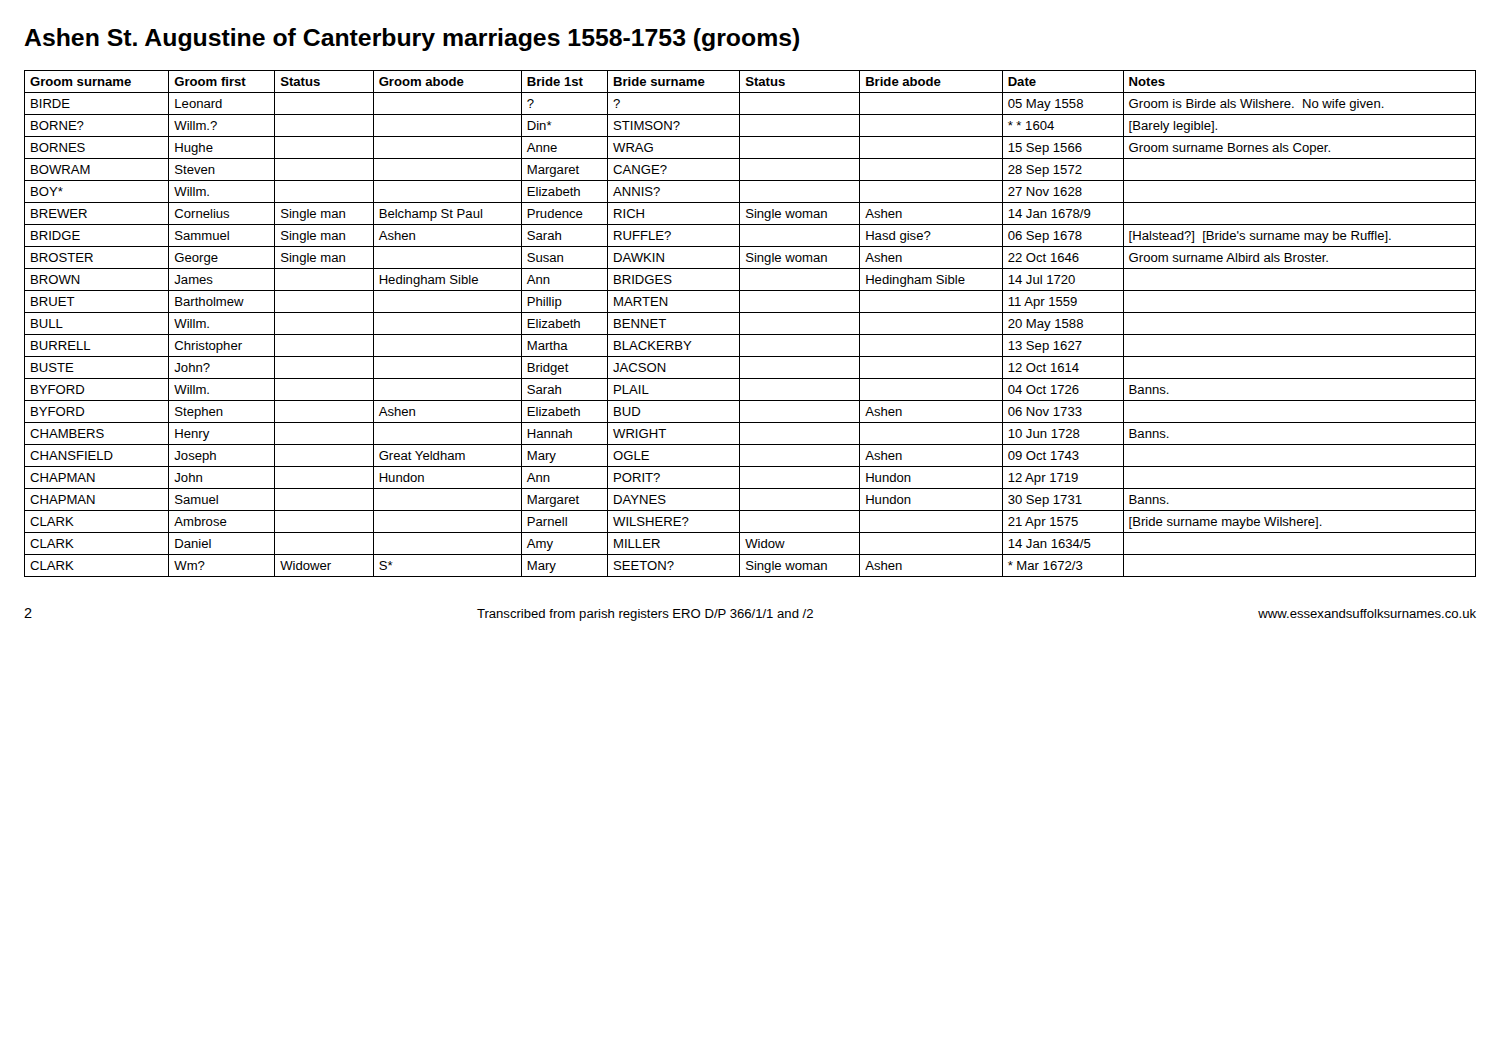Ashen St. Augustine of Canterbury marriages 1558-1753 (grooms)
| Groom surname | Groom first | Status | Groom abode | Bride 1st | Bride surname | Status | Bride abode | Date | Notes |
| --- | --- | --- | --- | --- | --- | --- | --- | --- | --- |
| BIRDE | Leonard | | | ? | ? | | | 05 May 1558 | Groom is Birde als Wilshere. No wife given. |
| BORNE? | Willm.? | | | Din* | STIMSON? | | | * * 1604 | [Barely legible]. |
| BORNES | Hughe | | | Anne | WRAG | | | 15 Sep 1566 | Groom surname Bornes als Coper. |
| BOWRAM | Steven | | | Margaret | CANGE? | | | 28 Sep 1572 | |
| BOY* | Willm. | | | Elizabeth | ANNIS? | | | 27 Nov 1628 | |
| BREWER | Cornelius | Single man | Belchamp St Paul | Prudence | RICH | Single woman | Ashen | 14 Jan 1678/9 | |
| BRIDGE | Sammuel | Single man | Ashen | Sarah | RUFFLE? | | Hasd gise? | 06 Sep 1678 | [Halstead?] [Bride's surname may be Ruffle]. |
| BROSTER | George | Single man | | Susan | DAWKIN | Single woman | Ashen | 22 Oct 1646 | Groom surname Albird als Broster. |
| BROWN | James | | Hedingham Sible | Ann | BRIDGES | | Hedingham Sible | 14 Jul 1720 | |
| BRUET | Bartholmew | | | Phillip | MARTEN | | | 11 Apr 1559 | |
| BULL | Willm. | | | Elizabeth | BENNET | | | 20 May 1588 | |
| BURRELL | Christopher | | | Martha | BLACKERBY | | | 13 Sep 1627 | |
| BUSTE | John? | | | Bridget | JACSON | | | 12 Oct 1614 | |
| BYFORD | Willm. | | | Sarah | PLAIL | | | 04 Oct 1726 | Banns. |
| BYFORD | Stephen | | Ashen | Elizabeth | BUD | | Ashen | 06 Nov 1733 | |
| CHAMBERS | Henry | | | Hannah | WRIGHT | | | 10 Jun 1728 | Banns. |
| CHANSFIELD | Joseph | | Great Yeldham | Mary | OGLE | | Ashen | 09 Oct 1743 | |
| CHAPMAN | John | | Hundon | Ann | PORIT? | | Hundon | 12 Apr 1719 | |
| CHAPMAN | Samuel | | | Margaret | DAYNES | | Hundon | 30 Sep 1731 | Banns. |
| CLARK | Ambrose | | | Parnell | WILSHERE? | | | 21 Apr 1575 | [Bride surname maybe Wilshere]. |
| CLARK | Daniel | | | Amy | MILLER | Widow | | 14 Jan 1634/5 | |
| CLARK | Wm? | Widower | S* | Mary | SEETON? | Single woman | Ashen | * Mar 1672/3 | |
2 Transcribed from parish registers ERO D/P 366/1/1 and /2 www.essexandsuffolksurnames.co.uk